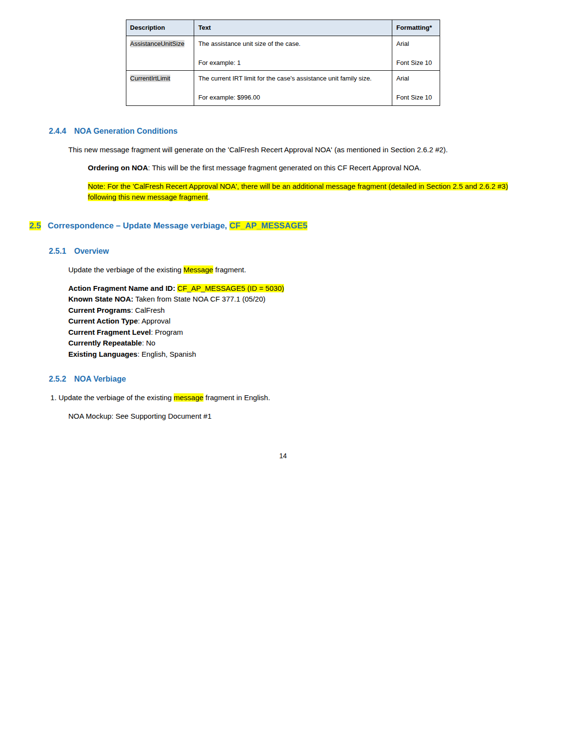| Description | Text | Formatting* |
| --- | --- | --- |
| AssistanceUnitSize | The assistance unit size of the case. For example: 1 | Arial Font Size 10 |
| CurrentIrtLimit | The current IRT limit for the case's assistance unit family size. For example: $996.00 | Arial Font Size 10 |
2.4.4 NOA Generation Conditions
This new message fragment will generate on the 'CalFresh Recert Approval NOA' (as mentioned in Section 2.6.2 #2).
Ordering on NOA: This will be the first message fragment generated on this CF Recert Approval NOA.
Note: For the 'CalFresh Recert Approval NOA', there will be an additional message fragment (detailed in Section 2.5 and 2.6.2 #3) following this new message fragment.
2.5 Correspondence – Update Message verbiage, CF_AP_MESSAGE5
2.5.1 Overview
Update the verbiage of the existing Message fragment.
Action Fragment Name and ID: CF_AP_MESSAGE5 (ID = 5030)
Known State NOA: Taken from State NOA CF 377.1 (05/20)
Current Programs: CalFresh
Current Action Type: Approval
Current Fragment Level: Program
Currently Repeatable: No
Existing Languages: English, Spanish
2.5.2 NOA Verbiage
Update the verbiage of the existing message fragment in English.
NOA Mockup: See Supporting Document #1
14